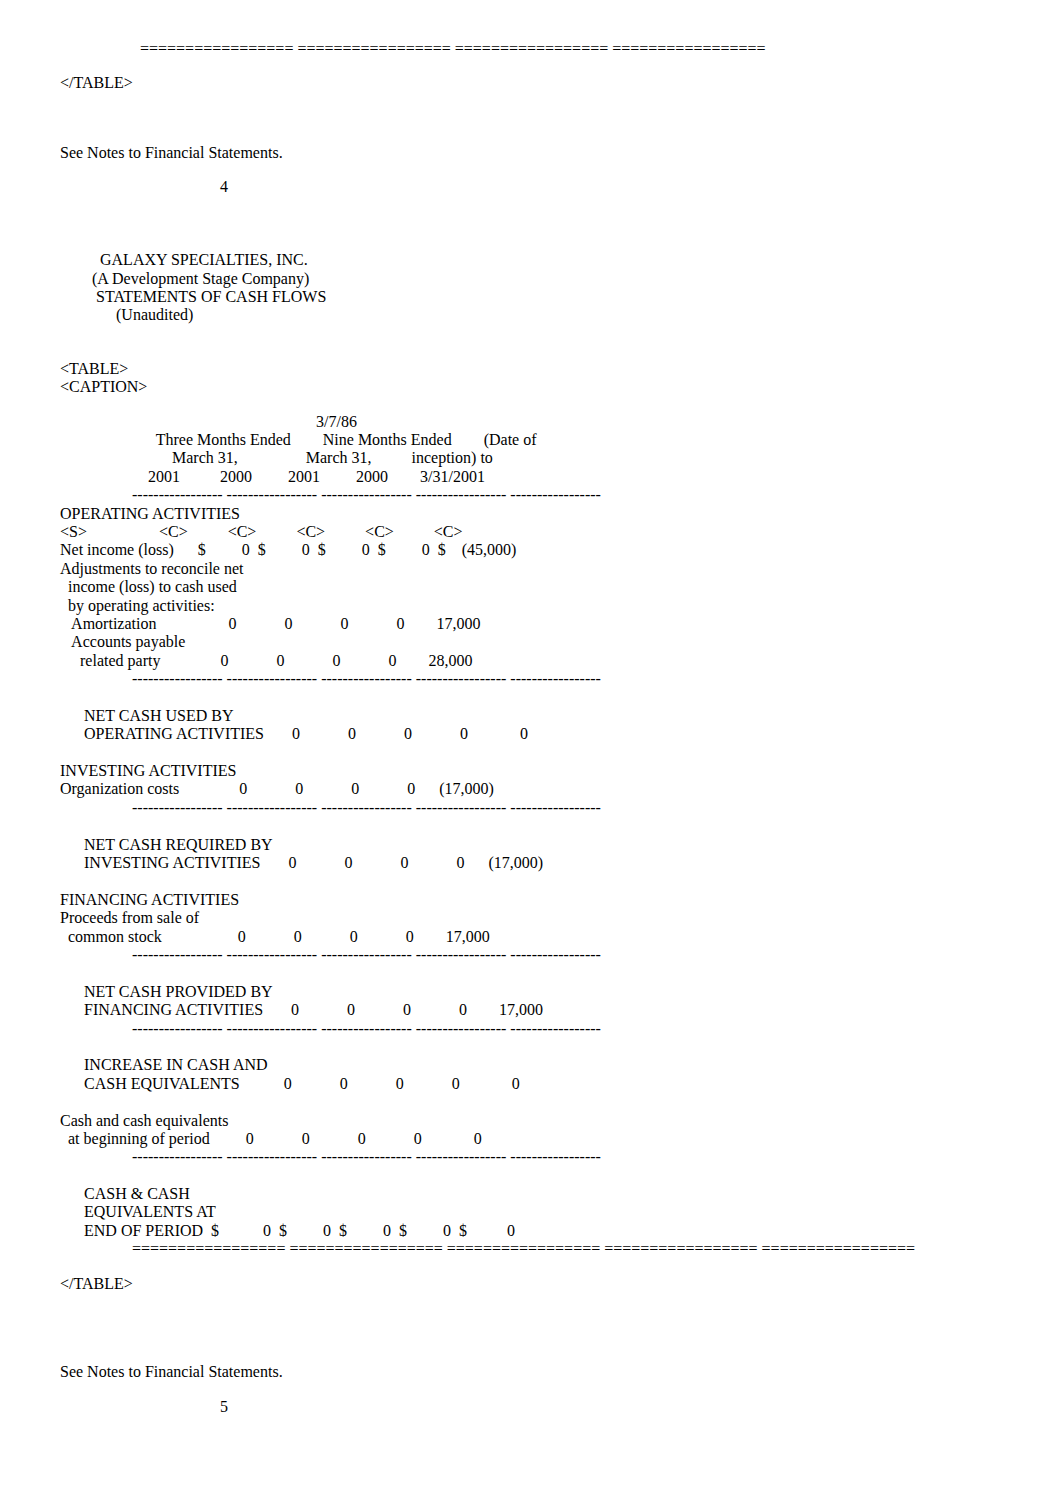================= ================= ================= =================
</TABLE>
See Notes to Financial Statements.
4
          GALAXY SPECIALTIES, INC.
        (A Development Stage Company)
         STATEMENTS OF CASH FLOWS
              (Unaudited)
<TABLE>
<CAPTION>
                                                                3/7/86
                        Three Months Ended        Nine Months Ended        (Date of
                            March 31,                 March 31,          inception) to
                      2001          2000         2001         2000        3/31/2001
                  ----------------- ----------------- ----------------- ----------------- -----------------
OPERATING ACTIVITIES
<S>                  <C>          <C>          <C>          <C>          <C>
Net income (loss)      $         0  $         0  $         0  $         0  $    (45,000)
Adjustments to reconcile net
  income (loss) to cash used
  by operating activities:
   Amortization                  0            0            0            0        17,000
   Accounts payable
     related party               0            0            0            0        28,000
                  ----------------- ----------------- ----------------- ----------------- -----------------

      NET CASH USED BY
      OPERATING ACTIVITIES       0            0            0            0             0

INVESTING ACTIVITIES
Organization costs               0            0            0            0      (17,000)
                  ----------------- ----------------- ----------------- ----------------- -----------------

      NET CASH REQUIRED BY
      INVESTING ACTIVITIES       0            0            0            0      (17,000)

FINANCING ACTIVITIES
Proceeds from sale of
  common stock                   0            0            0            0        17,000
                  ----------------- ----------------- ----------------- ----------------- -----------------

      NET CASH PROVIDED BY
      FINANCING ACTIVITIES       0            0            0            0        17,000
                  ----------------- ----------------- ----------------- ----------------- -----------------

      INCREASE IN CASH AND
      CASH EQUIVALENTS           0            0            0            0             0

Cash and cash equivalents
  at beginning of period         0            0            0            0             0
                  ----------------- ----------------- ----------------- ----------------- -----------------

      CASH & CASH
      EQUIVALENTS AT
      END OF PERIOD  $           0  $         0  $         0  $         0  $          0
                  ================= ================= ================= ================= =================
</TABLE>
See Notes to Financial Statements.
5